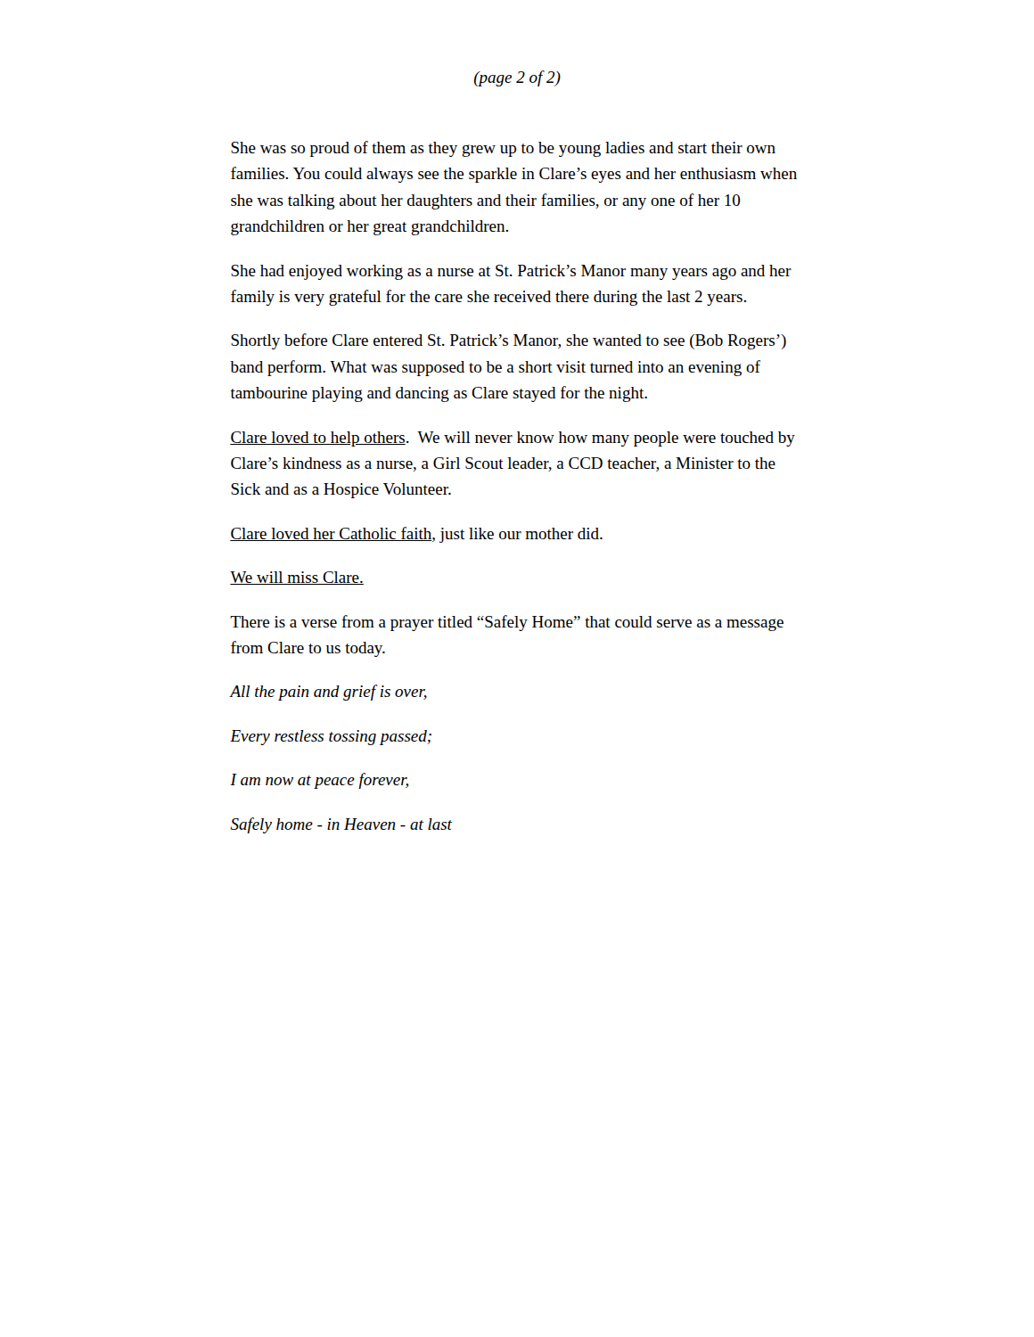(page 2 of 2)
She was so proud of them as they grew up to be young ladies and start their own families. You could always see the sparkle in Clare’s eyes and her enthusiasm when she was talking about her daughters and their families, or any one of her 10 grandchildren or her great grandchildren.
She had enjoyed working as a nurse at St. Patrick’s Manor many years ago and her family is very grateful for the care she received there during the last 2 years.
Shortly before Clare entered St. Patrick’s Manor, she wanted to see (Bob Rogers’) band perform. What was supposed to be a short visit turned into an evening of tambourine playing and dancing as Clare stayed for the night.
Clare loved to help others. We will never know how many people were touched by Clare’s kindness as a nurse, a Girl Scout leader, a CCD teacher, a Minister to the Sick and as a Hospice Volunteer.
Clare loved her Catholic faith, just like our mother did.
We will miss Clare.
There is a verse from a prayer titled “Safely Home” that could serve as a message from Clare to us today.
All the pain and grief is over,
Every restless tossing passed;
I am now at peace forever,
Safely home - in Heaven - at last